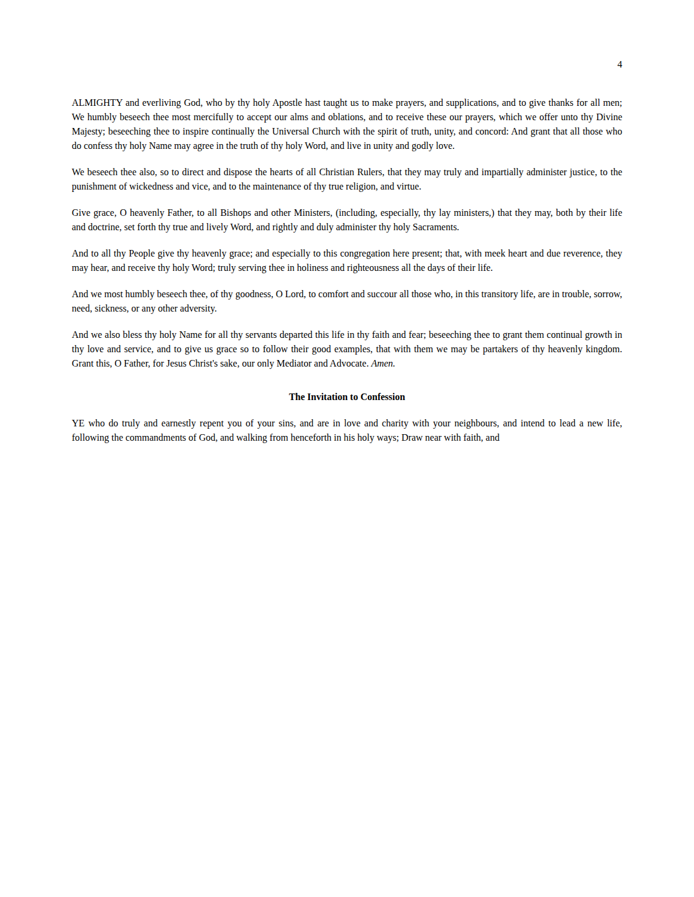4
ALMIGHTY and everliving God, who by thy holy Apostle hast taught us to make prayers, and supplications, and to give thanks for all men; We humbly beseech thee most mercifully to accept our alms and oblations, and to receive these our prayers, which we offer unto thy Divine Majesty; beseeching thee to inspire continually the Universal Church with the spirit of truth, unity, and concord: And grant that all those who do confess thy holy Name may agree in the truth of thy holy Word, and live in unity and godly love.
We beseech thee also, so to direct and dispose the hearts of all Christian Rulers, that they may truly and impartially administer justice, to the punishment of wickedness and vice, and to the maintenance of thy true religion, and virtue.
Give grace, O heavenly Father, to all Bishops and other Ministers, (including, especially, thy lay ministers,) that they may, both by their life and doctrine, set forth thy true and lively Word, and rightly and duly administer thy holy Sacraments.
And to all thy People give thy heavenly grace; and especially to this congregation here present; that, with meek heart and due reverence, they may hear, and receive thy holy Word; truly serving thee in holiness and righteousness all the days of their life.
And we most humbly beseech thee, of thy goodness, O Lord, to comfort and succour all those who, in this transitory life, are in trouble, sorrow, need, sickness, or any other adversity.
And we also bless thy holy Name for all thy servants departed this life in thy faith and fear; beseeching thee to grant them continual growth in thy love and service, and to give us grace so to follow their good examples, that with them we may be partakers of thy heavenly kingdom. Grant this, O Father, for Jesus Christ's sake, our only Mediator and Advocate. Amen.
The Invitation to Confession
YE who do truly and earnestly repent you of your sins, and are in love and charity with your neighbours, and intend to lead a new life, following the commandments of God, and walking from henceforth in his holy ways; Draw near with faith, and